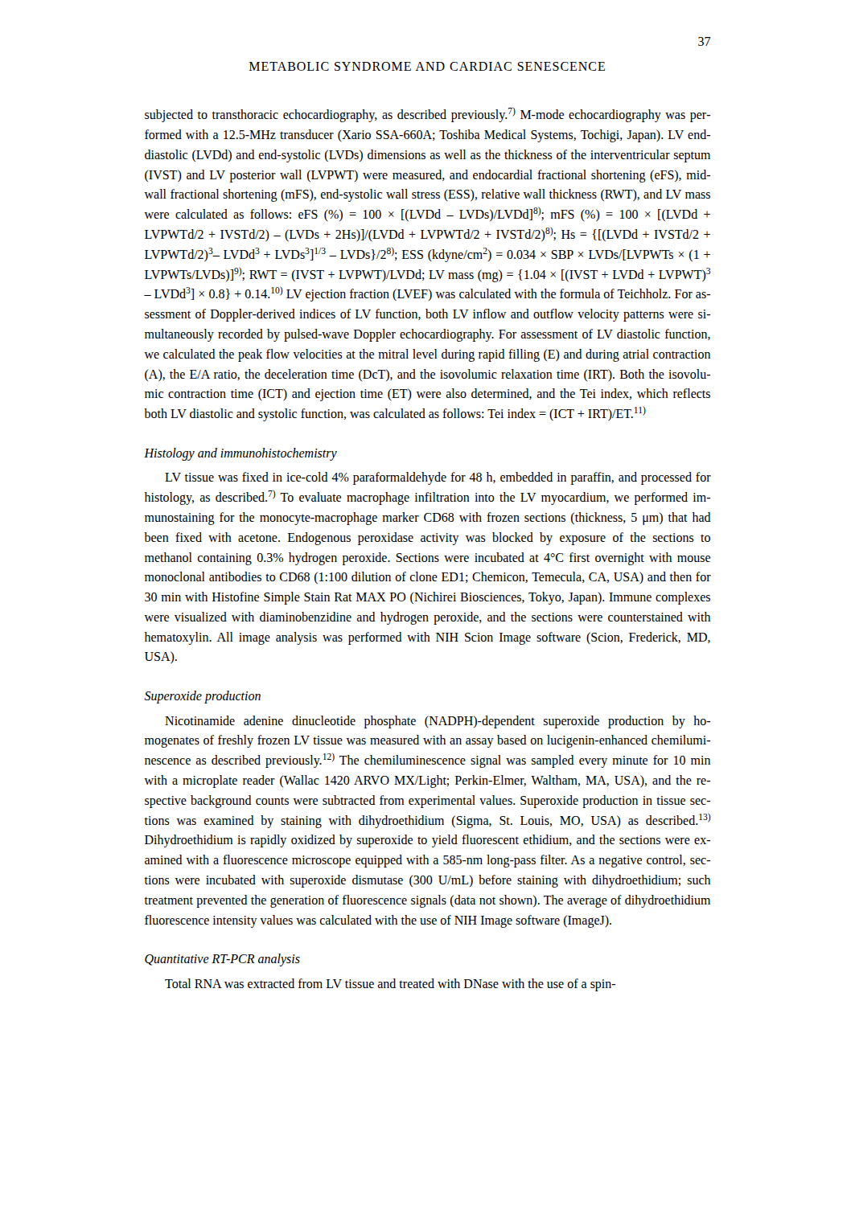37
METABOLIC SYNDROME AND CARDIAC SENESCENCE
subjected to transthoracic echocardiography, as described previously.7) M-mode echocardiography was performed with a 12.5-MHz transducer (Xario SSA-660A; Toshiba Medical Systems, Tochigi, Japan). LV end-diastolic (LVDd) and end-systolic (LVDs) dimensions as well as the thickness of the interventricular septum (IVST) and LV posterior wall (LVPWT) were measured, and endocardial fractional shortening (eFS), midwall fractional shortening (mFS), end-systolic wall stress (ESS), relative wall thickness (RWT), and LV mass were calculated as follows: eFS (%) = 100 × [(LVDd – LVDs)/LVDd]8); mFS (%) = 100 × [(LVDd + LVPWTd/2 + IVSTd/2) – (LVDs + 2Hs)]/(LVDd + LVPWTd/2 + IVSTd/2)8); Hs = {[(LVDd + IVSTd/2 + LVPWTd/2)3– LVDd3 + LVDs3]1/3 – LVDs}/28); ESS (kdyne/cm2) = 0.034 × SBP × LVDs/[LVPWTs × (1 + LVPWTs/LVDs)]9); RWT = (IVST + LVPWT)/LVDd; LV mass (mg) = {1.04 × [(IVST + LVDd + LVPWT)3 – LVDd3] × 0.8} + 0.14.10) LV ejection fraction (LVEF) was calculated with the formula of Teichholz. For assessment of Doppler-derived indices of LV function, both LV inflow and outflow velocity patterns were simultaneously recorded by pulsed-wave Doppler echocardiography. For assessment of LV diastolic function, we calculated the peak flow velocities at the mitral level during rapid filling (E) and during atrial contraction (A), the E/A ratio, the deceleration time (DcT), and the isovolumic relaxation time (IRT). Both the isovolumic contraction time (ICT) and ejection time (ET) were also determined, and the Tei index, which reflects both LV diastolic and systolic function, was calculated as follows: Tei index = (ICT + IRT)/ET.11)
Histology and immunohistochemistry
LV tissue was fixed in ice-cold 4% paraformaldehyde for 48 h, embedded in paraffin, and processed for histology, as described.7) To evaluate macrophage infiltration into the LV myocardium, we performed immunostaining for the monocyte-macrophage marker CD68 with frozen sections (thickness, 5 μm) that had been fixed with acetone. Endogenous peroxidase activity was blocked by exposure of the sections to methanol containing 0.3% hydrogen peroxide. Sections were incubated at 4°C first overnight with mouse monoclonal antibodies to CD68 (1:100 dilution of clone ED1; Chemicon, Temecula, CA, USA) and then for 30 min with Histofine Simple Stain Rat MAX PO (Nichirei Biosciences, Tokyo, Japan). Immune complexes were visualized with diaminobenzidine and hydrogen peroxide, and the sections were counterstained with hematoxylin. All image analysis was performed with NIH Scion Image software (Scion, Frederick, MD, USA).
Superoxide production
Nicotinamide adenine dinucleotide phosphate (NADPH)-dependent superoxide production by homogenates of freshly frozen LV tissue was measured with an assay based on lucigenin-enhanced chemiluminescence as described previously.12) The chemiluminescence signal was sampled every minute for 10 min with a microplate reader (Wallac 1420 ARVO MX/Light; Perkin-Elmer, Waltham, MA, USA), and the respective background counts were subtracted from experimental values. Superoxide production in tissue sections was examined by staining with dihydroethidium (Sigma, St. Louis, MO, USA) as described.13) Dihydroethidium is rapidly oxidized by superoxide to yield fluorescent ethidium, and the sections were examined with a fluorescence microscope equipped with a 585-nm long-pass filter. As a negative control, sections were incubated with superoxide dismutase (300 U/mL) before staining with dihydroethidium; such treatment prevented the generation of fluorescence signals (data not shown). The average of dihydroethidium fluorescence intensity values was calculated with the use of NIH Image software (ImageJ).
Quantitative RT-PCR analysis
Total RNA was extracted from LV tissue and treated with DNase with the use of a spin-